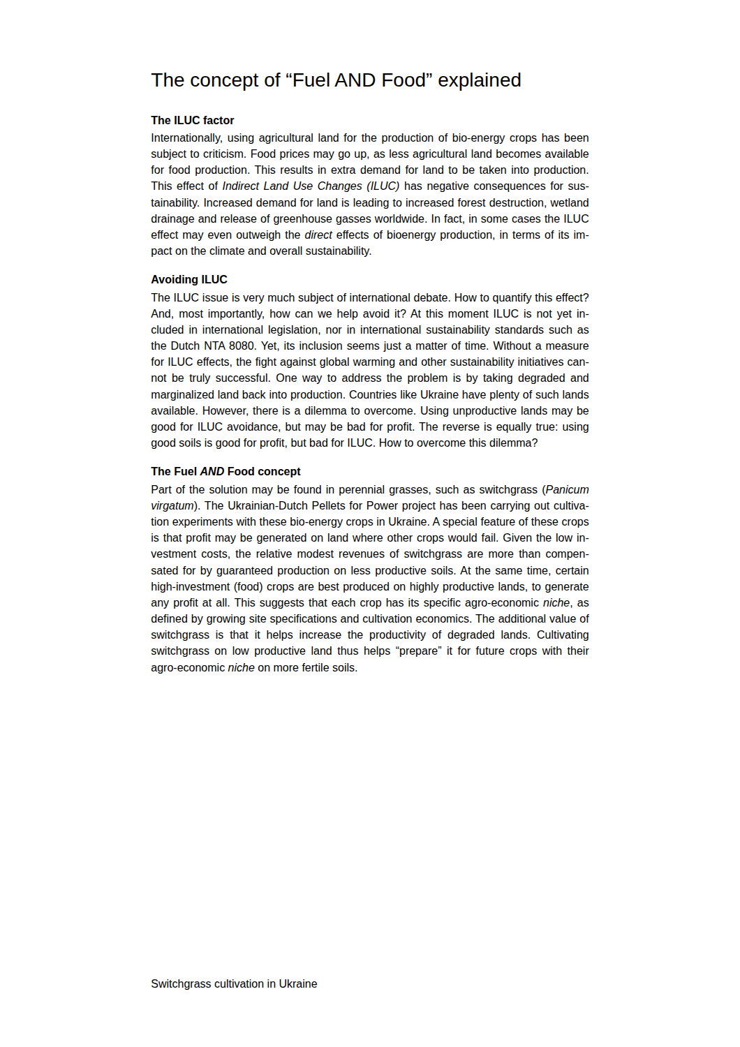The concept of “Fuel AND Food” explained
The ILUC factor
Internationally, using agricultural land for the production of bio-energy crops has been subject to criticism. Food prices may go up, as less agricultural land becomes available for food production. This results in extra demand for land to be taken into production. This effect of Indirect Land Use Changes (ILUC) has negative consequences for sustainability. Increased demand for land is leading to increased forest destruction, wetland drainage and release of greenhouse gasses worldwide. In fact, in some cases the ILUC effect may even outweigh the direct effects of bioenergy production, in terms of its impact on the climate and overall sustainability.
Avoiding ILUC
The ILUC issue is very much subject of international debate. How to quantify this effect? And, most importantly, how can we help avoid it? At this moment ILUC is not yet included in international legislation, nor in international sustainability standards such as the Dutch NTA 8080. Yet, its inclusion seems just a matter of time. Without a measure for ILUC effects, the fight against global warming and other sustainability initiatives cannot be truly successful. One way to address the problem is by taking degraded and marginalized land back into production. Countries like Ukraine have plenty of such lands available. However, there is a dilemma to overcome. Using unproductive lands may be good for ILUC avoidance, but may be bad for profit. The reverse is equally true: using good soils is good for profit, but bad for ILUC. How to overcome this dilemma?
The Fuel AND Food concept
Part of the solution may be found in perennial grasses, such as switchgrass (Panicum virgatum). The Ukrainian-Dutch Pellets for Power project has been carrying out cultivation experiments with these bio-energy crops in Ukraine. A special feature of these crops is that profit may be generated on land where other crops would fail. Given the low investment costs, the relative modest revenues of switchgrass are more than compensated for by guaranteed production on less productive soils. At the same time, certain high-investment (food) crops are best produced on highly productive lands, to generate any profit at all. This suggests that each crop has its specific agro-economic niche, as defined by growing site specifications and cultivation economics. The additional value of switchgrass is that it helps increase the productivity of degraded lands. Cultivating switchgrass on low productive land thus helps “prepare” it for future crops with their agro-economic niche on more fertile soils.
Switchgrass cultivation in Ukraine